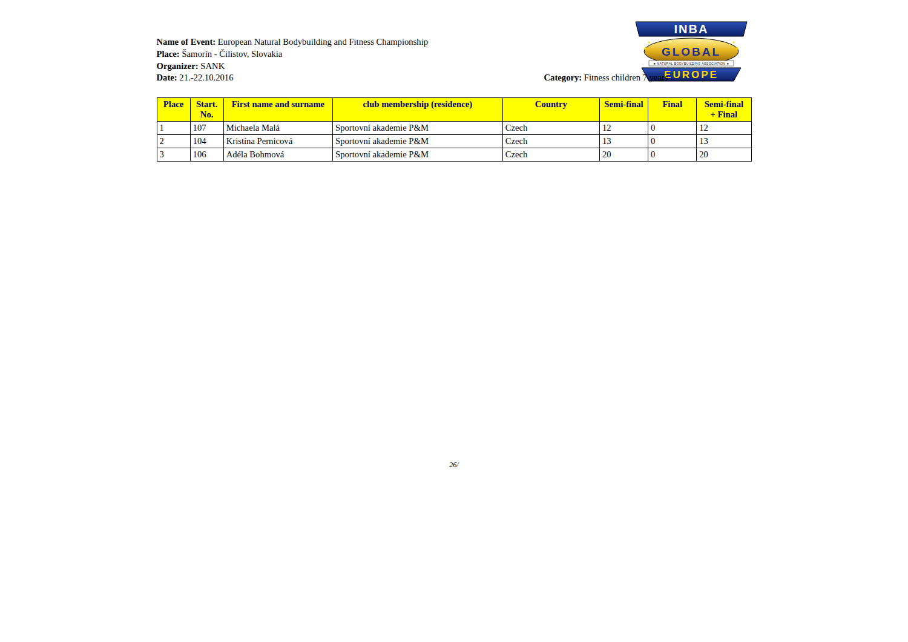INBA GLOBAL ★ NATURAL BODYBUILDING ASSOCIATION ★ EUROPE
Name of Event: European Natural Bodybuilding and Fitness Championship
Place: Šamorín - Čilistov, Slovakia
Organizer: SANK
Date: 21.-22.10.2016 Category: Fitness children 7 years
| Place | Start. No. | First name and surname | club membership (residence) | Country | Semi-final | Final | Semi-final + Final |
| --- | --- | --- | --- | --- | --- | --- | --- |
| 1 | 107 | Michaela Malá | Sportovní akademie P&M | Czech | 12 | 0 | 12 |
| 2 | 104 | Kristína Pernicová | Sportovní akademie P&M | Czech | 13 | 0 | 13 |
| 3 | 106 | Adéla Bohmová | Sportovní akademie P&M | Czech | 20 | 0 | 20 |
26/